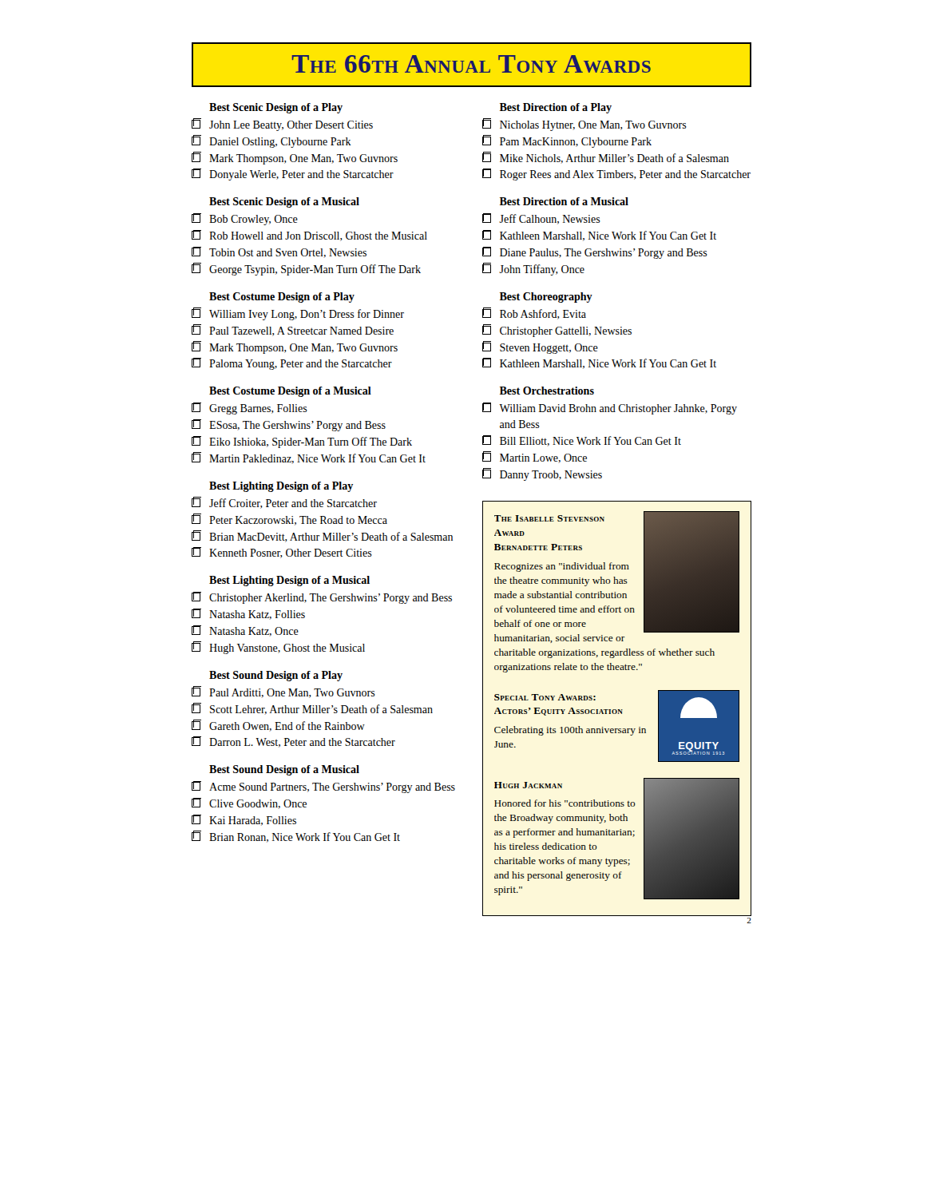The 66th Annual Tony Awards
Best Scenic Design of a Play
John Lee Beatty, Other Desert Cities
Daniel Ostling, Clybourne Park
Mark Thompson, One Man, Two Guvnors
Donyale Werle, Peter and the Starcatcher
Best Scenic Design of a Musical
Bob Crowley, Once
Rob Howell and Jon Driscoll, Ghost the Musical
Tobin Ost and Sven Ortel, Newsies
George Tsypin, Spider-Man Turn Off The Dark
Best Costume Design of a Play
William Ivey Long, Don’t Dress for Dinner
Paul Tazewell, A Streetcar Named Desire
Mark Thompson, One Man, Two Guvnors
Paloma Young, Peter and the Starcatcher
Best Costume Design of a Musical
Gregg Barnes, Follies
ESosa, The Gershwins’ Porgy and Bess
Eiko Ishioka, Spider-Man Turn Off The Dark
Martin Pakledinaz, Nice Work If You Can Get It
Best Lighting Design of a Play
Jeff Croiter, Peter and the Starcatcher
Peter Kaczorowski, The Road to Mecca
Brian MacDevitt, Arthur Miller’s Death of a Salesman
Kenneth Posner, Other Desert Cities
Best Lighting Design of a Musical
Christopher Akerlind, The Gershwins’ Porgy and Bess
Natasha Katz, Follies
Natasha Katz, Once
Hugh Vanstone, Ghost the Musical
Best Sound Design of a Play
Paul Arditti, One Man, Two Guvnors
Scott Lehrer, Arthur Miller’s Death of a Salesman
Gareth Owen, End of the Rainbow
Darron L. West, Peter and the Starcatcher
Best Sound Design of a Musical
Acme Sound Partners, The Gershwins’ Porgy and Bess
Clive Goodwin, Once
Kai Harada, Follies
Brian Ronan, Nice Work If You Can Get It
Best Direction of a Play
Nicholas Hytner, One Man, Two Guvnors
Pam MacKinnon, Clybourne Park
Mike Nichols, Arthur Miller’s Death of a Salesman
Roger Rees and Alex Timbers, Peter and the Starcatcher
Best Direction of a Musical
Jeff Calhoun, Newsies
Kathleen Marshall, Nice Work If You Can Get It
Diane Paulus, The Gershwins’ Porgy and Bess
John Tiffany, Once
Best Choreography
Rob Ashford, Evita
Christopher Gattelli, Newsies
Steven Hoggett, Once
Kathleen Marshall, Nice Work If You Can Get It
Best Orchestrations
William David Brohn and Christopher Jahnke, Porgy and Bess
Bill Elliott, Nice Work If You Can Get It
Martin Lowe, Once
Danny Troob, Newsies
The Isabelle Stevenson Award
Bernadette Peters
Recognizes an "individual from the theatre community who has made a substantial contribution of volunteered time and effort on behalf of one or more humanitarian, social service or charitable organizations, regardless of whether such organizations relate to the theatre."
EQUITYASSOCIATION 1913
Special Tony Awards:
Actors’ Equity Association
Celebrating its 100th anniversary in June.
Hugh Jackman
Honored for his "contributions to the Broadway community, both as a performer and humanitarian; his tireless dedication to charitable works of many types; and his personal generosity of spirit."
2